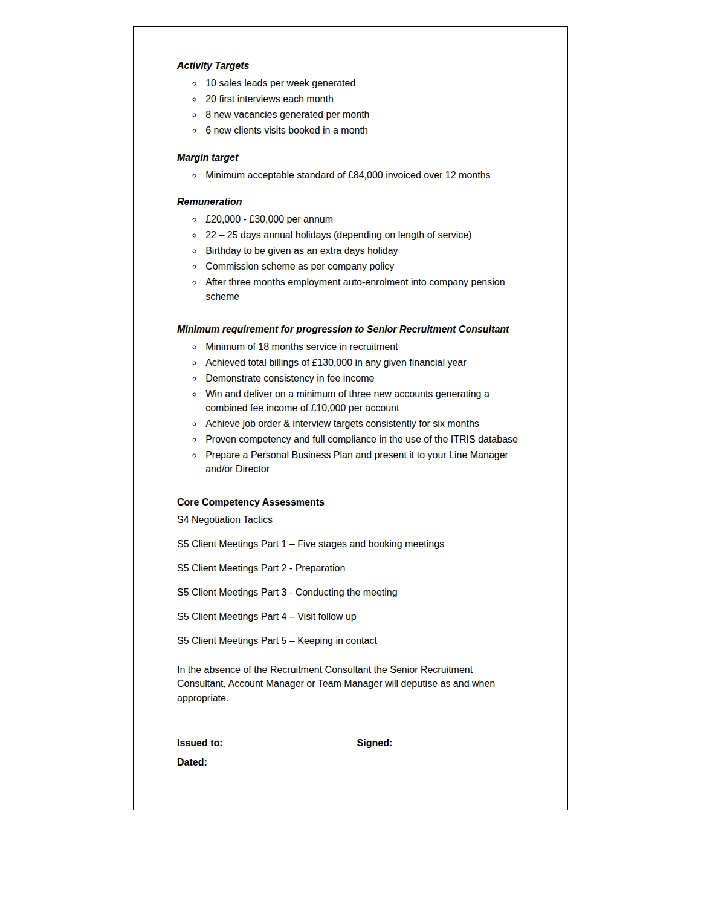Activity Targets
10 sales leads per week generated
20 first interviews each month
8 new vacancies generated per month
6 new clients visits booked in a month
Margin target
Minimum acceptable standard of £84,000 invoiced over 12 months
Remuneration
£20,000 - £30,000 per annum
22 – 25 days annual holidays (depending on length of service)
Birthday to be given as an extra days holiday
Commission scheme as per company policy
After three months employment auto-enrolment into company pension scheme
Minimum requirement for progression to Senior Recruitment Consultant
Minimum of 18 months service in recruitment
Achieved total billings of £130,000 in any given financial year
Demonstrate consistency in fee income
Win and deliver on a minimum of three new accounts generating a combined fee income of £10,000 per account
Achieve job order & interview targets consistently for six months
Proven competency and full compliance in the use of the ITRIS database
Prepare a Personal Business Plan and present it to your Line Manager and/or Director
Core Competency Assessments
S4 Negotiation Tactics
S5 Client Meetings Part 1 – Five stages and booking meetings
S5 Client Meetings Part 2 - Preparation
S5 Client Meetings Part 3 - Conducting the meeting
S5 Client Meetings Part 4 – Visit follow up
S5 Client Meetings Part 5 – Keeping in contact
In the absence of the Recruitment Consultant the Senior Recruitment Consultant, Account Manager or Team Manager will deputise as and when appropriate.
Issued to: Signed:
Dated: